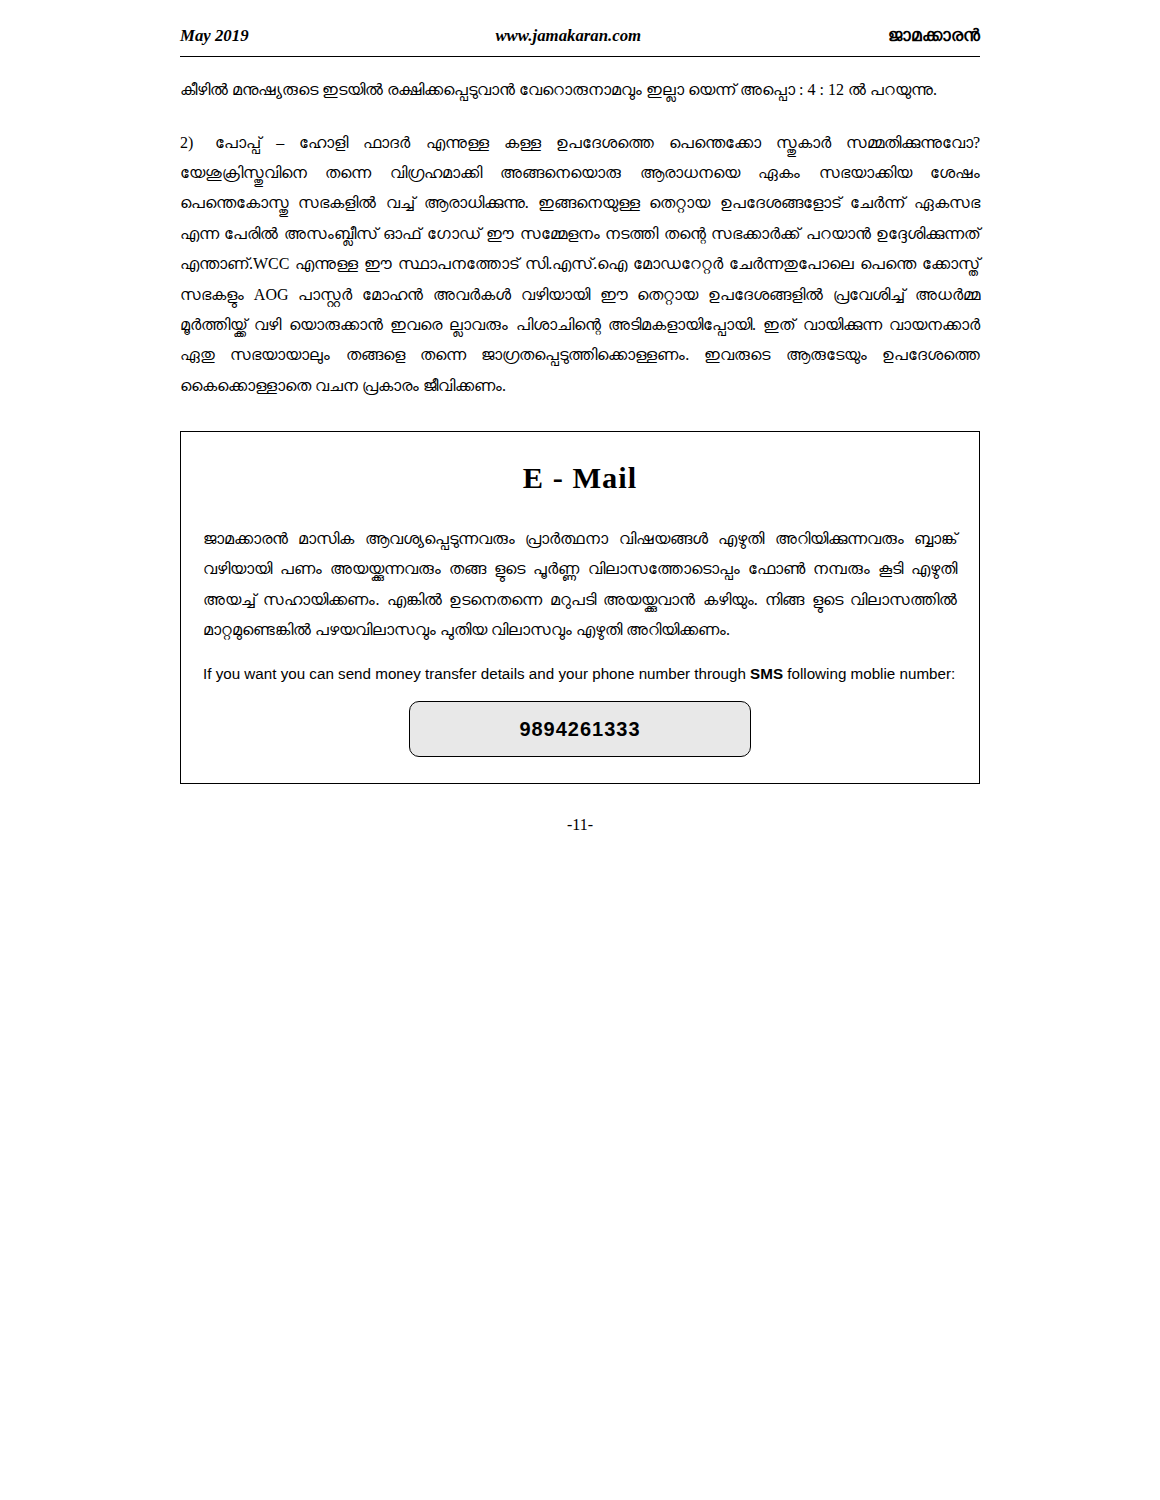May 2019 www.jamakaran.com ജാമക്കാരൻ
കീഴിൽ മനുഷ്യരുടെ ഇടയിൽ രക്ഷിക്കപ്പെടുവാൻ വേറൊരുനാമവും ഇല്ലാ യെന്ന് അപ്പൊ : 4 : 12 ൽ പറയുന്നു.
2) പോപ്പ് – ഹോളി ഫാദർ എന്നുള്ള കള്ള ഉപദേശത്തെ പെന്തെക്കോ സ്തുകാർ സമ്മതിക്കുന്നുവോ? യേശുക്രിസ്തുവിനെ തന്നെ വിഗ്രഹമാക്കി അങ്ങനെയൊരു ആരാധനയെ ഏകം സഭയാക്കിയ ശേഷം പെന്തെകോസ്തു സഭകളിൽ വച്ച് ആരാധിക്കുന്നു. ഇങ്ങനെയുള്ള തെറ്റായ ഉപദേശങ്ങളോട് ചേർന്ന് ഏകസഭ എന്ന പേരിൽ അസംബ്ലീസ് ഓഫ് ഗോഡ് ഈ സമ്മേളനം നടത്തി തന്റെ സഭക്കാർക്ക് പറയാൻ ഉദ്ദേശിക്കുന്നത് എന്താണ്.WCC എന്നുള്ള ഈ സ്ഥാപനത്തോട് സി.എസ്.ഐ മോഡറേറ്റർ ചേർന്നതുപോലെ പെന്തെ ക്കോസ്ത് സഭകളും AOG പാസ്റ്റർ മോഹൻ അവർകൾ വഴിയായി ഈ തെറ്റായ ഉപദേശങ്ങളിൽ പ്രവേശിച്ച് അധർമ്മ മൂർത്തിയ്ക്ക് വഴി യൊരുക്കാൻ ഇവരെ ല്ലാവരും പിശാചിന്റെ അടിമകളായിപ്പോയി. ഇത് വായിക്കുന്ന വായനക്കാർ ഏതു സഭയായാലും തങ്ങളെ തന്നെ ജാഗ്രതപ്പെടുത്തിക്കൊള്ളണം. ഇവരുടെ ആരുടേയും ഉപദേശത്തെ കൈക്കൊള്ളാതെ വചന പ്രകാരം ജീവിക്കണം.
E - Mail
ജാമക്കാരൻ മാസിക ആവശ്യപ്പെടുന്നവരും പ്രാർത്ഥനാ വിഷയങ്ങൾ എഴുതി അറിയിക്കുന്നവരും ബ്ബാങ്ക് വഴിയായി പണം അയയ്ക്കുന്നവരും തങ്ങ ളുടെ പൂർണ്ണ വിലാസത്തോടൊപ്പം ഫോൺ നമ്പരും കൂടി എഴുതി അയച്ച് സഹായിക്കണം. എങ്കിൽ ഉടനെതന്നെ മറുപടി അയയ്ക്കുവാൻ കഴിയും. നിങ്ങ ളുടെ വിലാസത്തിൽ മാറ്റമുണ്ടെങ്കിൽ പഴയവിലാസവും പുതിയ വിലാസവും എഴുതി അറിയിക്കണം.
If you want you can send money transfer details and your phone number through SMS following moblie number:
9894261333
-11-